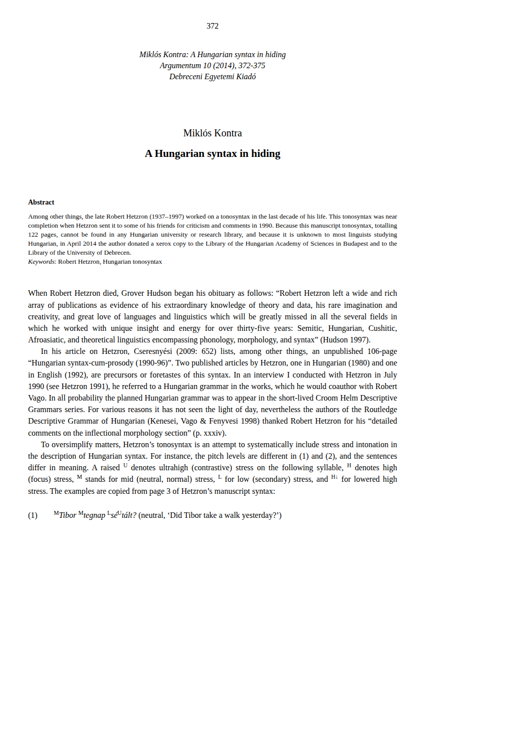372
Miklós Kontra: A Hungarian syntax in hiding
Argumentum 10 (2014), 372-375
Debreceni Egyetemi Kiadó
Miklós Kontra
A Hungarian syntax in hiding
Abstract
Among other things, the late Robert Hetzron (1937–1997) worked on a tonosyntax in the last decade of his life. This tonosyntax was near completion when Hetzron sent it to some of his friends for criticism and comments in 1990. Because this manuscript tonosyntax, totalling 122 pages, cannot be found in any Hungarian university or research library, and because it is unknown to most linguists studying Hungarian, in April 2014 the author donated a xerox copy to the Library of the Hungarian Academy of Sciences in Budapest and to the Library of the University of Debrecen.
Keywords: Robert Hetzron, Hungarian tonosyntax
When Robert Hetzron died, Grover Hudson began his obituary as follows: “Robert Hetzron left a wide and rich array of publications as evidence of his extraordinary knowledge of theory and data, his rare imagination and creativity, and great love of languages and linguistics which will be greatly missed in all the several fields in which he worked with unique insight and energy for over thirty-five years: Semitic, Hungarian, Cushitic, Afroasiatic, and theoretical linguistics encompassing phonology, morphology, and syntax” (Hudson 1997).
In his article on Hetzron, Cseresnyési (2009: 652) lists, among other things, an unpublished 106-page “Hungarian syntax-cum-prosody (1990-96)”. Two published articles by Hetzron, one in Hungarian (1980) and one in English (1992), are precursors or foretastes of this syntax. In an interview I conducted with Hetzron in July 1990 (see Hetzron 1991), he referred to a Hungarian grammar in the works, which he would coauthor with Robert Vago. In all probability the planned Hungarian grammar was to appear in the short-lived Croom Helm Descriptive Grammars series. For various reasons it has not seen the light of day, nevertheless the authors of the Routledge Descriptive Grammar of Hungarian (Kenesei, Vago & Fenyvesi 1998) thanked Robert Hetzron for his “detailed comments on the inflectional morphology section” (p. xxxiv).
To oversimplify matters, Hetzron’s tonosyntax is an attempt to systematically include stress and intonation in the description of Hungarian syntax. For instance, the pitch levels are different in (1) and (2), and the sentences differ in meaning. A raised U denotes ultrahigh (contrastive) stress on the following syllable, H denotes high (focus) stress, M stands for mid (neutral, normal) stress, L for low (secondary) stress, and H↓ for lowered high stress. The examples are copied from page 3 of Hetzron’s manuscript syntax:
(1)
MTibor Mtegnap LséUtált? (neutral, ‘Did Tibor take a walk yesterday?’)